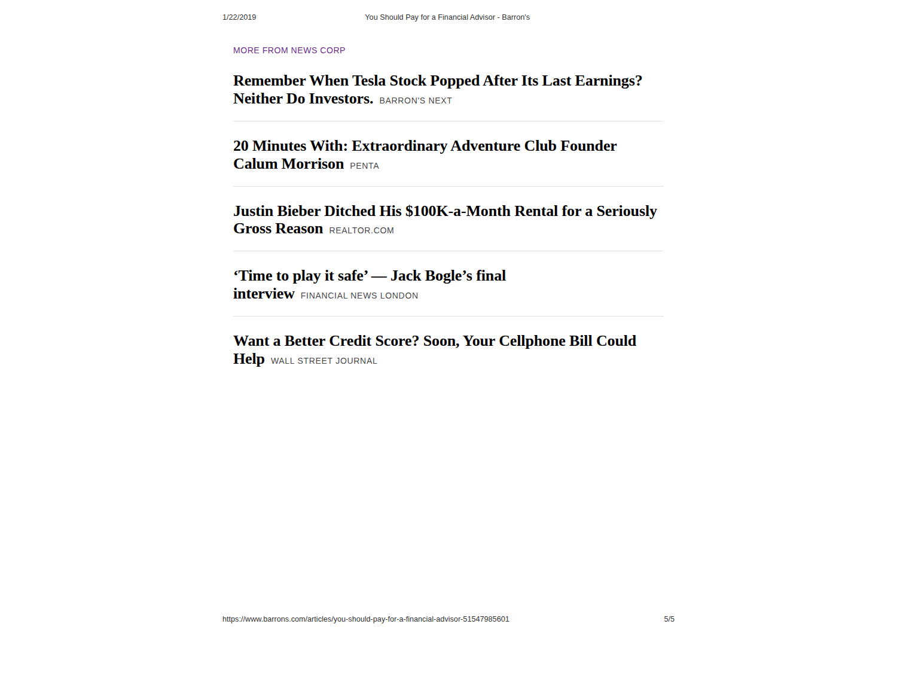1/22/2019 You Should Pay for a Financial Advisor - Barron's
MORE FROM NEWS CORP
Remember When Tesla Stock Popped After Its Last Earnings? Neither Do Investors. BARRON'S NEXT
20 Minutes With: Extraordinary Adventure Club Founder Calum Morrison PENTA
Justin Bieber Ditched His $100K-a-Month Rental for a Seriously Gross Reason REALTOR.COM
‘Time to play it safe’ — Jack Bogle’s final interview FINANCIAL NEWS LONDON
Want a Better Credit Score? Soon, Your Cellphone Bill Could Help WALL STREET JOURNAL
https://www.barrons.com/articles/you-should-pay-for-a-financial-advisor-51547985601 5/5